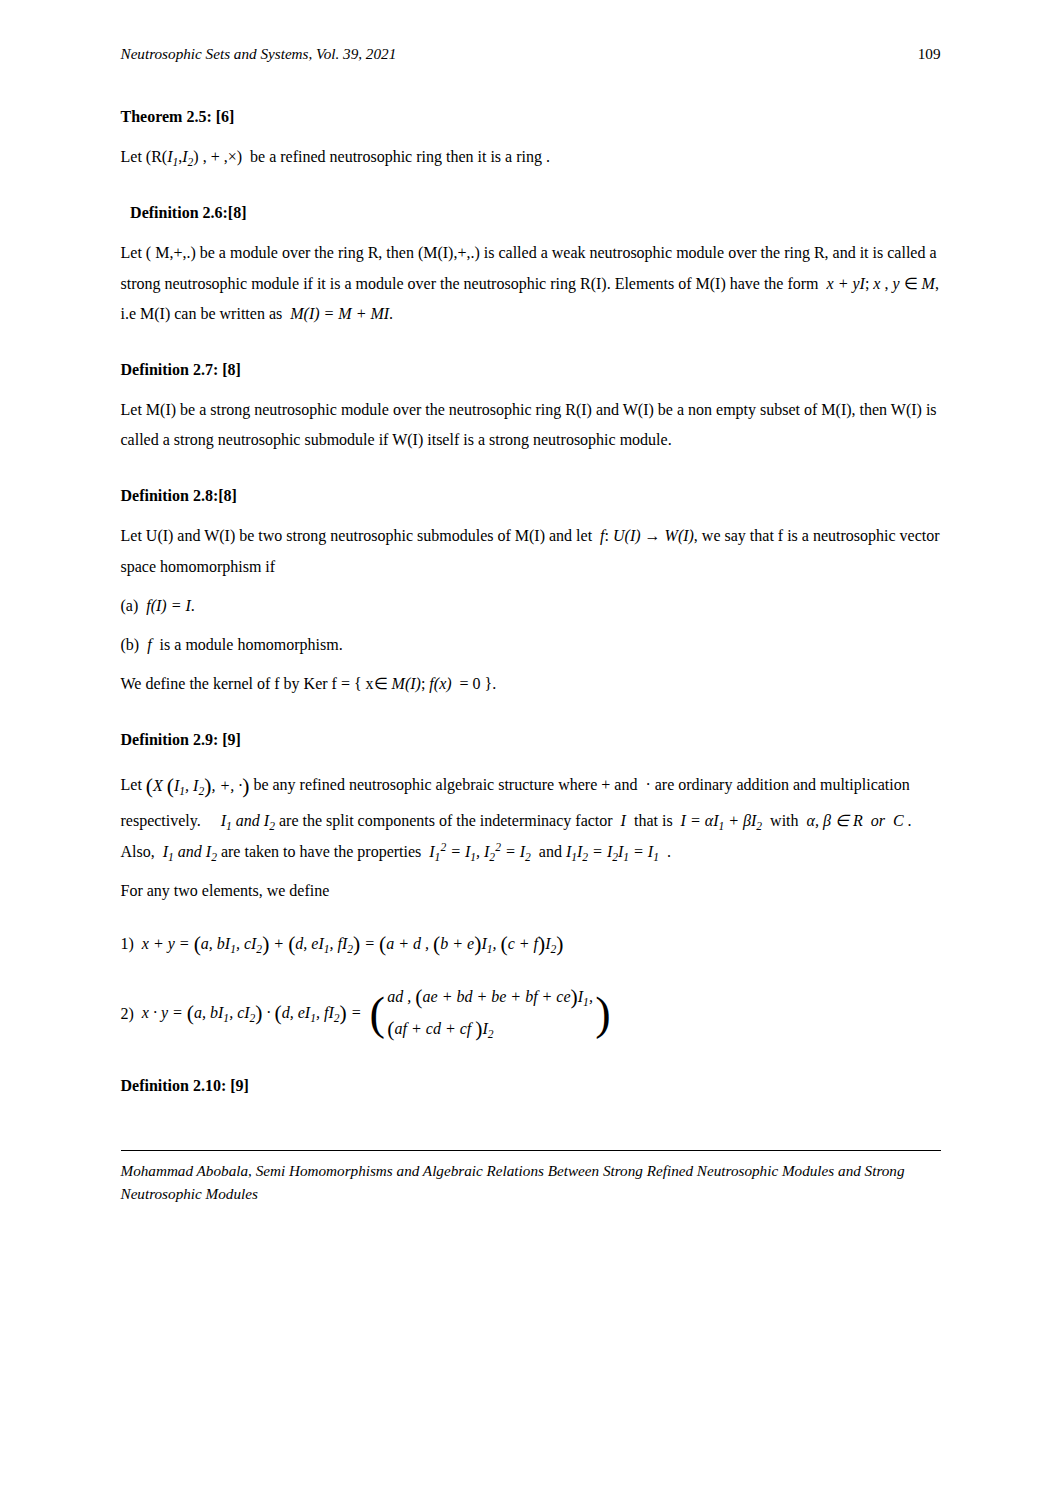Neutrosophic Sets and Systems, Vol. 39, 2021 109
Theorem 2.5: [6]
Let (R(I1,I2) , + ,×) be a refined neutrosophic ring then it is a ring .
Definition 2.6:[8]
Let ( M,+,.) be a module over the ring R, then (M(I),+,.) is called a weak neutrosophic module over the ring R, and it is called a strong neutrosophic module if it is a module over the neutrosophic ring R(I). Elements of M(I) have the form x + yI; x , y ∈ M, i.e M(I) can be written as M(I) = M + MI.
Definition 2.7: [8]
Let M(I) be a strong neutrosophic module over the neutrosophic ring R(I) and W(I) be a non empty subset of M(I), then W(I) is called a strong neutrosophic submodule if W(I) itself is a strong neutrosophic module.
Definition 2.8:[8]
Let U(I) and W(I) be two strong neutrosophic submodules of M(I) and let f: U(I) → W(I), we say that f is a neutrosophic vector space homomorphism if
(a) f(I) = I.
(b) f is a module homomorphism.
We define the kernel of f by Ker f = { x∈ M(I); f(x) = 0 }.
Definition 2.9: [9]
Let (X (I1, I2), +, ·) be any refined neutrosophic algebraic structure where + and · are ordinary addition and multiplication respectively. I1 and I2 are the split components of the indeterminacy factor I that is I = αI1 + βI2 with α, β ∈ R or C . Also, I1 and I2 are taken to have the properties I12 = I1, I22 = I2 and I1I2 = I2I1 = I1 .
For any two elements, we define
1) x + y = (a, bI1, cI2) + (d, eI1, fI2) = (a + d , (b + e) I1, (c + f) I2)
2) x · y = (a, bI1, cI2) · (d, eI1, fI2) = ( ad , (ae + bd + be + bf + ce) I1, (af + cd + cf ) I2 )
Definition 2.10: [9]
Mohammad Abobala, Semi Homomorphisms and Algebraic Relations Between Strong Refined Neutrosophic Modules and Strong Neutrosophic Modules